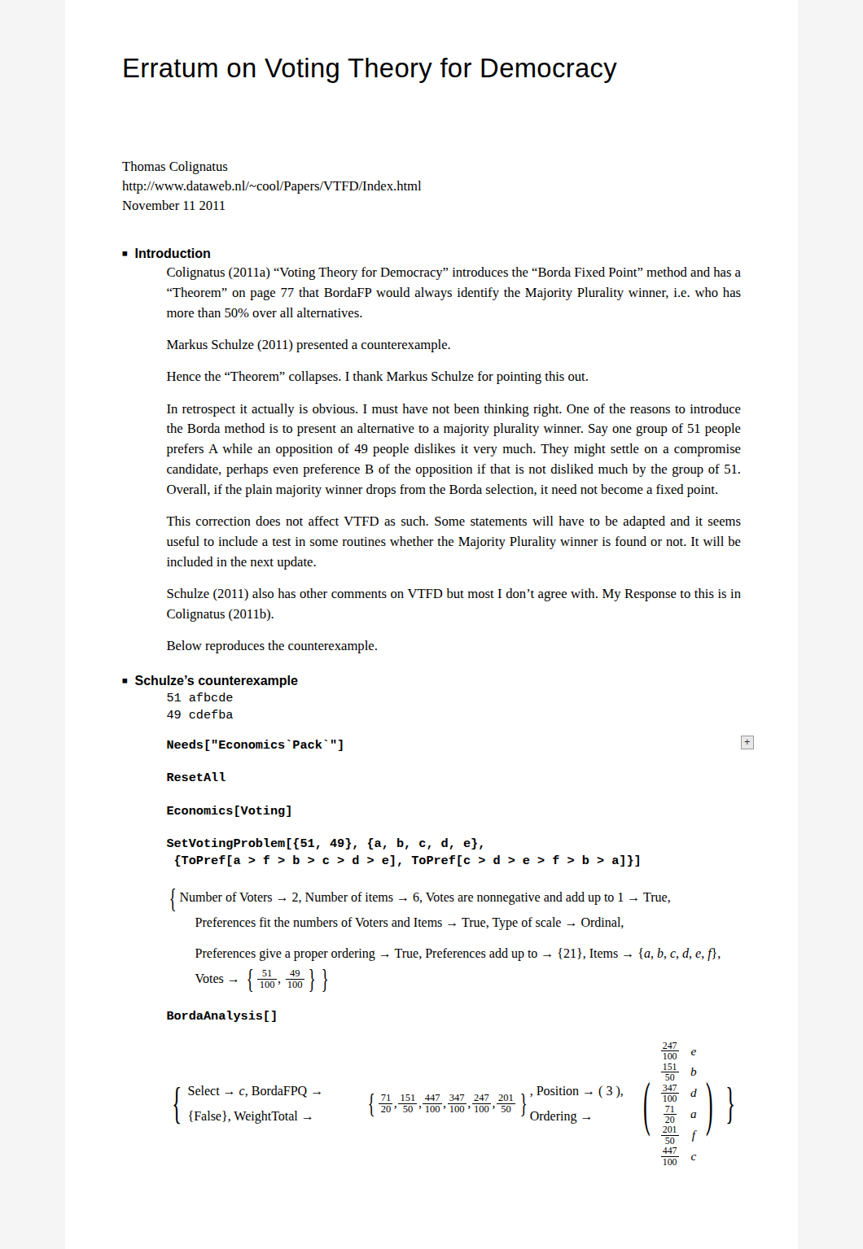Erratum on Voting Theory for Democracy
Thomas Colignatus
http://www.dataweb.nl/~cool/Papers/VTFD/Index.html
November 11 2011
■
Introduction
Colignatus (2011a) “Voting Theory for Democracy” introduces the “Borda Fixed Point” method and has a “Theorem” on page 77 that BordaFP would always identify the Majority Plurality winner, i.e. who has more than 50% over all alternatives.
Markus Schulze (2011) presented a counterexample.
Hence the “Theorem” collapses. I thank Markus Schulze for pointing this out.
In retrospect it actually is obvious. I must have not been thinking right. One of the reasons to introduce the Borda method is to present an alternative to a majority plurality winner. Say one group of 51 people prefers A while an opposition of 49 people dislikes it very much. They might settle on a compromise candidate, perhaps even preference B of the opposition if that is not disliked much by the group of 51. Overall, if the plain majority winner drops from the Borda selection, it need not become a fixed point.
This correction does not affect VTFD as such. Some statements will have to be adapted and it seems useful to include a test in some routines whether the Majority Plurality winner is found or not. It will be included in the next update.
Schulze (2011) also has other comments on VTFD but most I don’t agree with. My Response to this is in Colignatus (2011b).
Below reproduces the counterexample.
■
Schulze’s counterexample
51 afbcde
49 cdefba
Needs["Economics`Pack`"]+
ResetAll
Economics[Voting]
SetVotingProblem[{51, 49}, {a, b, c, d, e},
{ToPref[a > f > b > c > d > e], ToPref[c > d > e > f > b > a]}]
{Number of Voters → 2, Number of items → 6, Votes are nonnegative and add up to 1 → True, Preferences fit the numbers of Voters and Items → True, Type of scale → Ordinal, Preferences give a proper ordering → True, Preferences add up to → {21}, Items → {a, b, c, d, e, f}, Votes → {51100, 49100}}
BordaAnalysis[]
{ Select → c, BordaFPQ → {False}, WeightTotal → {7120, 15150, 447100, 347100, 247100, 20150}, Position → ( 3 ), Ordering → (
| 247 100 | e |
| 151 50 | b |
| 347 100 | d |
| 71 20 | a |
| 201 50 | f |
| 447 100 | c |
) }